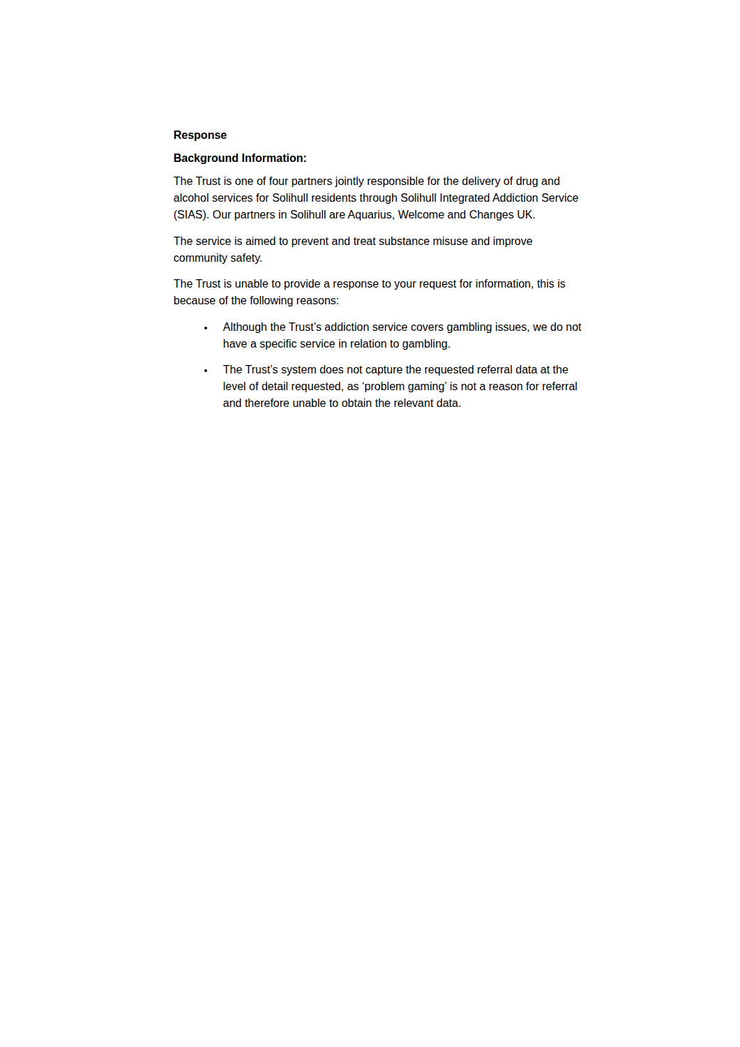Response
Background Information:
The Trust is one of four partners jointly responsible for the delivery of drug and alcohol services for Solihull residents through Solihull Integrated Addiction Service (SIAS). Our partners in Solihull are Aquarius, Welcome and Changes UK.
The service is aimed to prevent and treat substance misuse and improve community safety.
The Trust is unable to provide a response to your request for information, this is because of the following reasons:
Although the Trust’s addiction service covers gambling issues, we do not have a specific service in relation to gambling.
The Trust’s system does not capture the requested referral data at the level of detail requested, as ‘problem gaming’ is not a reason for referral and therefore unable to obtain the relevant data.